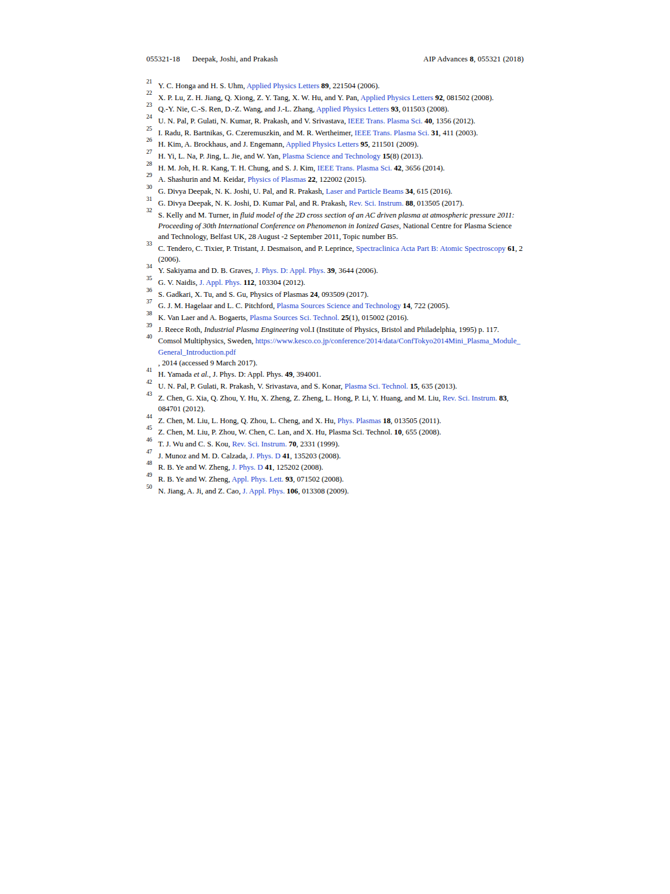055321-18 Deepak, Joshi, and Prakash AIP Advances 8, 055321 (2018)
Y. C. Honga and H. S. Uhm, Applied Physics Letters 89, 221504 (2006).
X. P. Lu, Z. H. Jiang, Q. Xiong, Z. Y. Tang, X. W. Hu, and Y. Pan, Applied Physics Letters 92, 081502 (2008).
Q.-Y. Nie, C.-S. Ren, D.-Z. Wang, and J.-L. Zhang, Applied Physics Letters 93, 011503 (2008).
U. N. Pal, P. Gulati, N. Kumar, R. Prakash, and V. Srivastava, IEEE Trans. Plasma Sci. 40, 1356 (2012).
I. Radu, R. Bartnikas, G. Czeremuszkin, and M. R. Wertheimer, IEEE Trans. Plasma Sci. 31, 411 (2003).
H. Kim, A. Brockhaus, and J. Engemann, Applied Physics Letters 95, 211501 (2009).
H. Yi, L. Na, P. Jing, L. Jie, and W. Yan, Plasma Science and Technology 15(8) (2013).
H. M. Joh, H. R. Kang, T. H. Chung, and S. J. Kim, IEEE Trans. Plasma Sci. 42, 3656 (2014).
A. Shashurin and M. Keidar, Physics of Plasmas 22, 122002 (2015).
G. Divya Deepak, N. K. Joshi, U. Pal, and R. Prakash, Laser and Particle Beams 34, 615 (2016).
G. Divya Deepak, N. K. Joshi, D. Kumar Pal, and R. Prakash, Rev. Sci. Instrum. 88, 013505 (2017).
S. Kelly and M. Turner, in fluid model of the 2D cross section of an AC driven plasma at atmospheric pressure 2011: Proceeding of 30th International Conference on Phenomenon in Ionized Gases, National Centre for Plasma Science and Technology, Belfast UK, 28 August -2 September 2011, Topic number B5.
C. Tendero, C. Tixier, P. Tristant, J. Desmaison, and P. Leprince, Spectraclinica Acta Part B: Atomic Spectroscopy 61, 2 (2006).
Y. Sakiyama and D. B. Graves, J. Phys. D: Appl. Phys. 39, 3644 (2006).
G. V. Naidis, J. Appl. Phys. 112, 103304 (2012).
S. Gadkari, X. Tu, and S. Gu, Physics of Plasmas 24, 093509 (2017).
G. J. M. Hagelaar and L. C. Pitchford, Plasma Sources Science and Technology 14, 722 (2005).
K. Van Laer and A. Bogaerts, Plasma Sources Sci. Technol. 25(1), 015002 (2016).
J. Reece Roth, Industrial Plasma Engineering vol.I (Institute of Physics, Bristol and Philadelphia, 1995) p. 117.
Comsol Multiphysics, Sweden, https://www.kesco.co.jp/conference/2014/data/ConfTokyo2014Mini_Plasma_Module_General_Introduction.pdf, 2014 (accessed 9 March 2017).
H. Yamada et al., J. Phys. D: Appl. Phys. 49, 394001.
U. N. Pal, P. Gulati, R. Prakash, V. Srivastava, and S. Konar, Plasma Sci. Technol. 15, 635 (2013).
Z. Chen, G. Xia, Q. Zhou, Y. Hu, X. Zheng, Z. Zheng, L. Hong, P. Li, Y. Huang, and M. Liu, Rev. Sci. Instrum. 83, 084701 (2012).
Z. Chen, M. Liu, L. Hong, Q. Zhou, L. Cheng, and X. Hu, Phys. Plasmas 18, 013505 (2011).
Z. Chen, M. Liu, P. Zhou, W. Chen, C. Lan, and X. Hu, Plasma Sci. Technol. 10, 655 (2008).
T. J. Wu and C. S. Kou, Rev. Sci. Instrum. 70, 2331 (1999).
J. Munoz and M. D. Calzada, J. Phys. D 41, 135203 (2008).
R. B. Ye and W. Zheng, J. Phys. D 41, 125202 (2008).
R. B. Ye and W. Zheng, Appl. Phys. Lett. 93, 071502 (2008).
N. Jiang, A. Ji, and Z. Cao, J. Appl. Phys. 106, 013308 (2009).